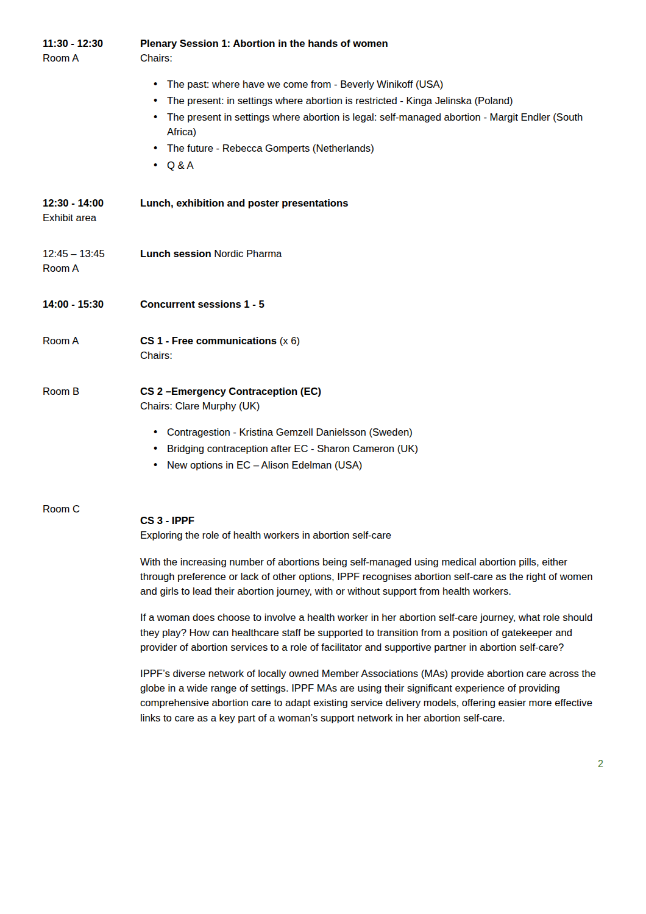11:30 - 12:30
Room A
Plenary Session 1: Abortion in the hands of women
Chairs:
The past: where have we come from - Beverly Winikoff (USA)
The present: in settings where abortion is restricted - Kinga Jelinska (Poland)
The present in settings where abortion is legal: self-managed abortion - Margit Endler (South Africa)
The future - Rebecca Gomperts (Netherlands)
Q & A
12:30 - 14:00
Exhibit area
Lunch, exhibition and poster presentations
12:45 – 13:45
Room A
Lunch session Nordic Pharma
14:00 - 15:30
Concurrent sessions 1 - 5
Room A
CS 1 - Free communications (x 6)
Chairs:
Room B
CS 2 –Emergency Contraception (EC)
Chairs: Clare Murphy (UK)
Contragestion - Kristina Gemzell Danielsson (Sweden)
Bridging contraception after EC - Sharon Cameron (UK)
New options in EC – Alison Edelman (USA)
Room C
CS 3 - IPPF
Exploring the role of health workers in abortion self-care
With the increasing number of abortions being self-managed using medical abortion pills, either through preference or lack of other options, IPPF recognises abortion self-care as the right of women and girls to lead their abortion journey, with or without support from health workers.
If a woman does choose to involve a health worker in her abortion self-care journey, what role should they play? How can healthcare staff be supported to transition from a position of gatekeeper and provider of abortion services to a role of facilitator and supportive partner in abortion self-care?
IPPF’s diverse network of locally owned Member Associations (MAs) provide abortion care across the globe in a wide range of settings. IPPF MAs are using their significant experience of providing comprehensive abortion care to adapt existing service delivery models, offering easier more effective links to care as a key part of a woman’s support network in her abortion self-care.
2